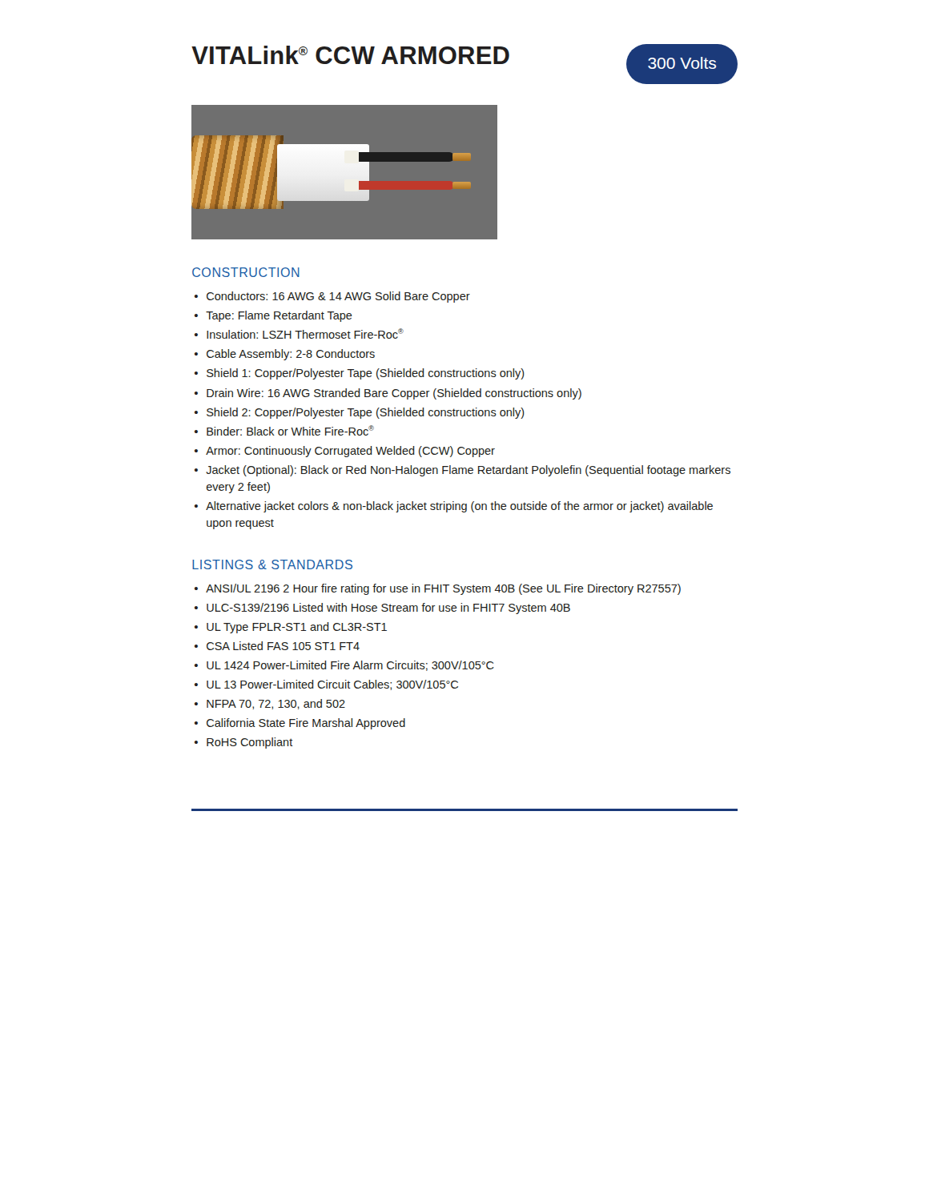VITALink® CCW ARMORED
300 Volts
Construction
Conductors: 16 AWG & 14 AWG Solid Bare Copper
Tape: Flame Retardant Tape
Insulation: LSZH Thermoset Fire-Roc®
Cable Assembly: 2-8 Conductors
Shield 1: Copper/Polyester Tape (Shielded constructions only)
Drain Wire: 16 AWG Stranded Bare Copper (Shielded constructions only)
Shield 2: Copper/Polyester Tape (Shielded constructions only)
Binder: Black or White Fire-Roc®
Armor: Continuously Corrugated Welded (CCW) Copper
Jacket (Optional): Black or Red Non-Halogen Flame Retardant Polyolefin (Sequential footage markers every 2 feet)
Alternative jacket colors & non-black jacket striping (on the outside of the armor or jacket) available upon request
Listings & Standards
ANSI/UL 2196 2 Hour fire rating for use in FHIT System 40B (See UL Fire Directory R27557)
ULC-S139/2196 Listed with Hose Stream for use in FHIT7 System 40B
UL Type FPLR-ST1 and CL3R-ST1
CSA Listed FAS 105 ST1 FT4
UL 1424 Power-Limited Fire Alarm Circuits; 300V/105°C
UL 13 Power-Limited Circuit Cables; 300V/105°C
NFPA 70, 72, 130, and 502
California State Fire Marshal Approved
RoHS Compliant